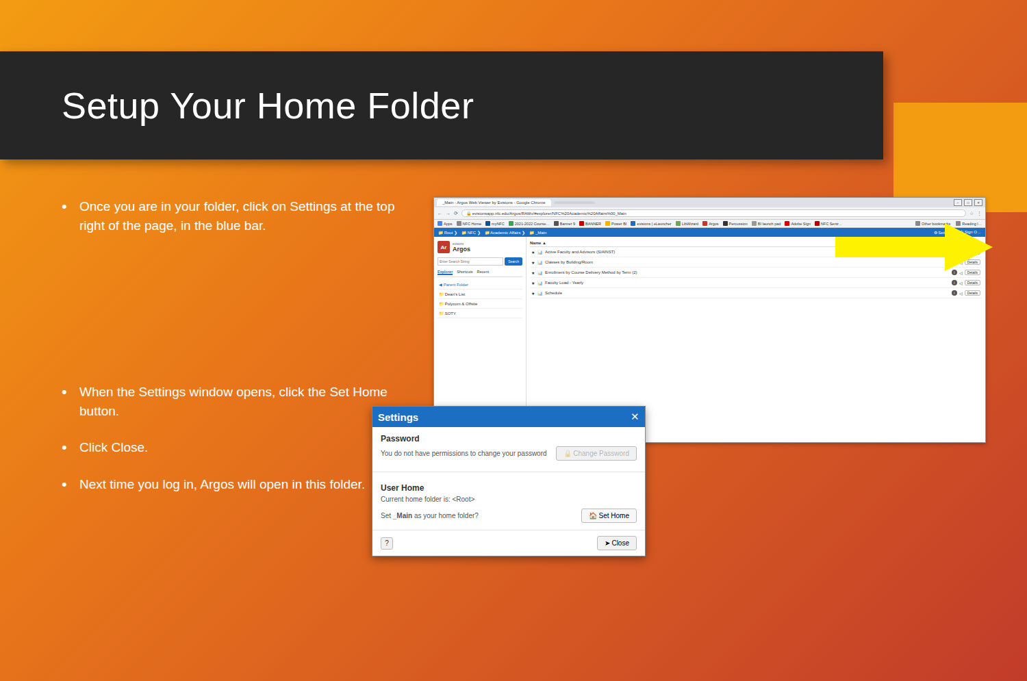Setup Your Home Folder
Once you are in your folder, click on Settings at the top right of the page, in the blue bar.
When the Settings window opens, click the Set Home button.
Click Close.
Next time you log in, Argos will open in this folder.
_Main - Argos Web Viewer by Evisions - Google Chrome
–□✕
←→⟳
🔒 evisionsapp.nfc.edu/Argos/RAWv/#explorer/NFC%20Academic%20Affairs%00_Main
☆⋮
Apps NFC Home myNFC 2021-2022 Course… Banner 9 BANNER Power BI evisions | eLauncher LibWizard Argos Percussion BI launch pad Adobe Sign NFC Sentr… Other bookmarks Reading l…
📁 Root ❯ 📁 NFC ❯ 📁 Academic Affairs ❯ 📁 _Main ⚙ Settings ⏻ Sign O…
Ar
evisions Argos
Search
Explorer Shortcuts Recent
◀ Parent Folder
📁 Dean's List
📁 Polycom & Offsite
📁 SOTY
Name ▲
★📊Active Faculty and Advisors (SIAINST) i◁Details
★📊Classes by Building/Room i◁Details
★📊Enrollment by Course Delivery Method by Term (2) i◁Details
★📊Faculty Load - Yearly i◁Details
★📊Schedule i◁Details
Settings✕
Password
You do not have permissions to change your password
🔒 Change Password
User Home
Current home folder is: <Root>
Set _Main as your home folder?
🏠 Set Home
?
➤ Close